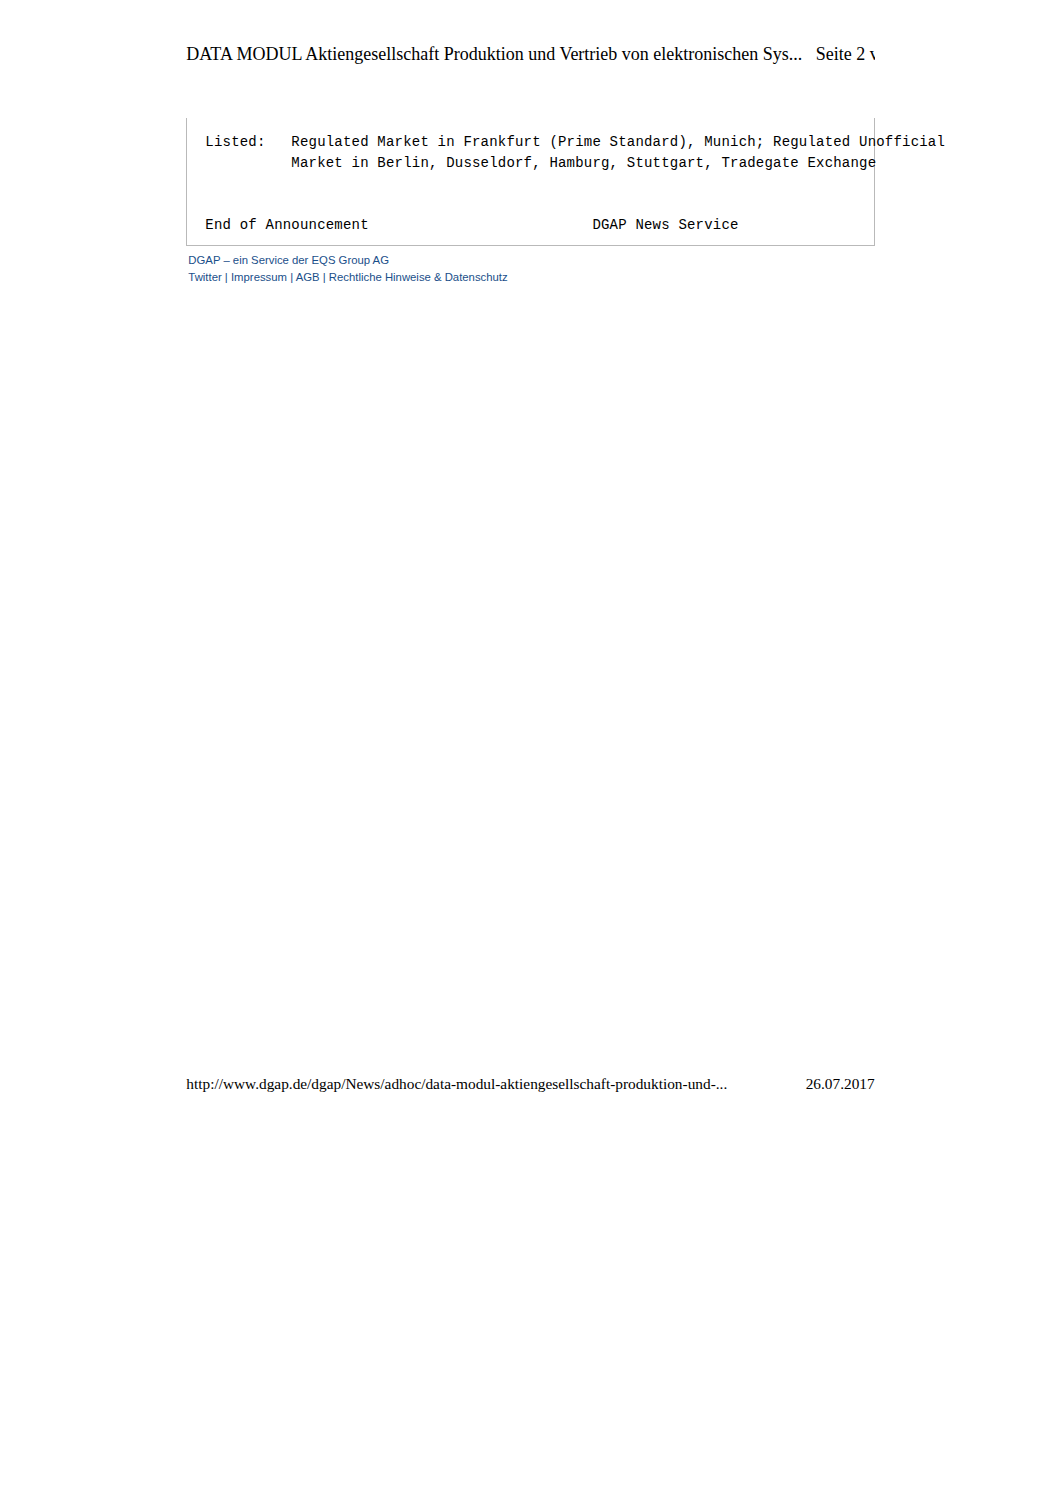DATA MODUL Aktiengesellschaft Produktion und Vertrieb von elektronischen Sys... Seite 2 von 2
Listed:   Regulated Market in Frankfurt (Prime Standard), Munich; Regulated Unofficial
          Market in Berlin, Dusseldorf, Hamburg, Stuttgart, Tradegate Exchange
End of Announcement                          DGAP News Service
DGAP – ein Service der EQS Group AG
Twitter | Impressum | AGB | Rechtliche Hinweise & Datenschutz
http://www.dgap.de/dgap/News/adhoc/data-modul-aktiengesellschaft-produktion-und-... 26.07.2017